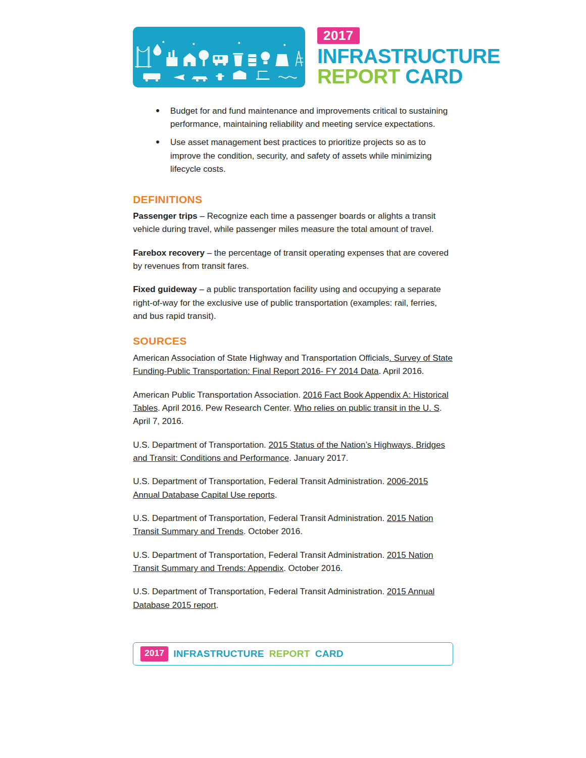2017 INFRASTRUCTURE REPORT CARD
Budget for and fund maintenance and improvements critical to sustaining performance, maintaining reliability and meeting service expectations.
Use asset management best practices to prioritize projects so as to improve the condition, security, and safety of assets while minimizing lifecycle costs.
Definitions
Passenger trips – Recognize each time a passenger boards or alights a transit vehicle during travel, while passenger miles measure the total amount of travel.
Farebox recovery – the percentage of transit operating expenses that are covered by revenues from transit fares.
Fixed guideway – a public transportation facility using and occupying a separate right-of-way for the exclusive use of public transportation (examples: rail, ferries, and bus rapid transit).
Sources
American Association of State Highway and Transportation Officials. Survey of State Funding-Public Transportation: Final Report 2016- FY 2014 Data. April 2016.
American Public Transportation Association. 2016 Fact Book Appendix A: Historical Tables. April 2016. Pew Research Center. Who relies on public transit in the U. S. April 7, 2016.
U.S. Department of Transportation. 2015 Status of the Nation’s Highways, Bridges and Transit: Conditions and Performance. January 2017.
U.S. Department of Transportation, Federal Transit Administration. 2006-2015 Annual Database Capital Use reports.
U.S. Department of Transportation, Federal Transit Administration. 2015 Nation Transit Summary and Trends. October 2016.
U.S. Department of Transportation, Federal Transit Administration. 2015 Nation Transit Summary and Trends: Appendix. October 2016.
U.S. Department of Transportation, Federal Transit Administration. 2015 Annual Database 2015 report.
2017 INFRASTRUCTURE REPORT CARD